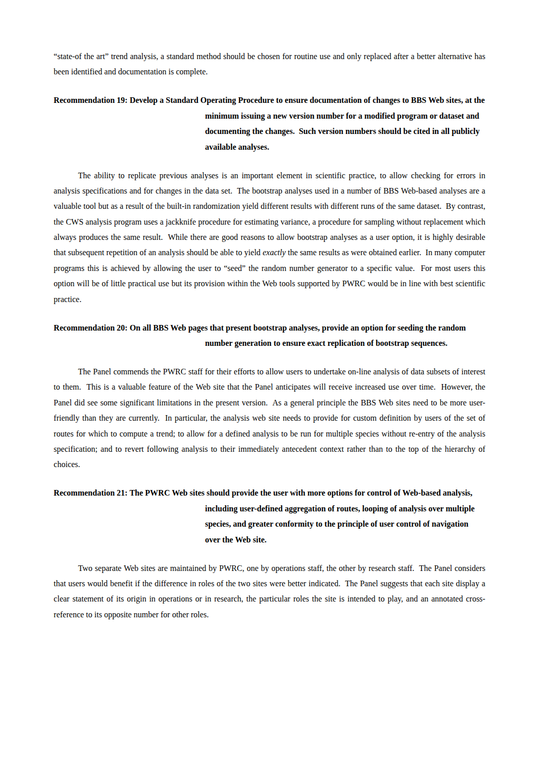“state-of the art” trend analysis, a standard method should be chosen for routine use and only replaced after a better alternative has been identified and documentation is complete.
Recommendation 19: Develop a Standard Operating Procedure to ensure documentation of changes to BBS Web sites, at the minimum issuing a new version number for a modified program or dataset and documenting the changes. Such version numbers should be cited in all publicly available analyses.
The ability to replicate previous analyses is an important element in scientific practice, to allow checking for errors in analysis specifications and for changes in the data set. The bootstrap analyses used in a number of BBS Web-based analyses are a valuable tool but as a result of the built-in randomization yield different results with different runs of the same dataset. By contrast, the CWS analysis program uses a jackknife procedure for estimating variance, a procedure for sampling without replacement which always produces the same result. While there are good reasons to allow bootstrap analyses as a user option, it is highly desirable that subsequent repetition of an analysis should be able to yield exactly the same results as were obtained earlier. In many computer programs this is achieved by allowing the user to “seed” the random number generator to a specific value. For most users this option will be of little practical use but its provision within the Web tools supported by PWRC would be in line with best scientific practice.
Recommendation 20: On all BBS Web pages that present bootstrap analyses, provide an option for seeding the random number generation to ensure exact replication of bootstrap sequences.
The Panel commends the PWRC staff for their efforts to allow users to undertake on-line analysis of data subsets of interest to them. This is a valuable feature of the Web site that the Panel anticipates will receive increased use over time. However, the Panel did see some significant limitations in the present version. As a general principle the BBS Web sites need to be more user-friendly than they are currently. In particular, the analysis web site needs to provide for custom definition by users of the set of routes for which to compute a trend; to allow for a defined analysis to be run for multiple species without re-entry of the analysis specification; and to revert following analysis to their immediately antecedent context rather than to the top of the hierarchy of choices.
Recommendation 21: The PWRC Web sites should provide the user with more options for control of Web-based analysis, including user-defined aggregation of routes, looping of analysis over multiple species, and greater conformity to the principle of user control of navigation over the Web site.
Two separate Web sites are maintained by PWRC, one by operations staff, the other by research staff. The Panel considers that users would benefit if the difference in roles of the two sites were better indicated. The Panel suggests that each site display a clear statement of its origin in operations or in research, the particular roles the site is intended to play, and an annotated cross-reference to its opposite number for other roles.